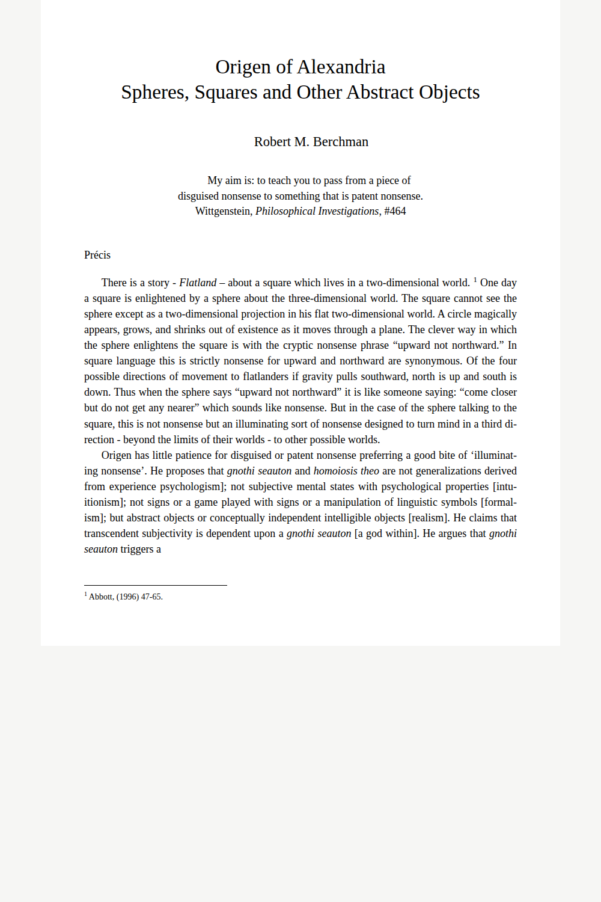Origen of Alexandria Spheres, Squares and Other Abstract Objects
Robert M. Berchman
My aim is: to teach you to pass from a piece of
disguised nonsense to something that is patent nonsense.
Wittgenstein, Philosophical Investigations, #464
Précis
There is a story - Flatland – about a square which lives in a two-dimensional world. 1 One day a square is enlightened by a sphere about the three-dimensional world. The square cannot see the sphere except as a two-dimensional projection in his flat two-dimensional world. A circle magically appears, grows, and shrinks out of existence as it moves through a plane. The clever way in which the sphere enlightens the square is with the cryptic nonsense phrase “upward not northward.” In square language this is strictly nonsense for upward and northward are synonymous. Of the four possible directions of movement to flatlanders if gravity pulls southward, north is up and south is down. Thus when the sphere says “upward not northward” it is like someone saying: “come closer but do not get any nearer” which sounds like nonsense. But in the case of the sphere talking to the square, this is not nonsense but an illuminating sort of nonsense designed to turn mind in a third direction - beyond the limits of their worlds - to other possible worlds.
Origen has little patience for disguised or patent nonsense preferring a good bite of ‘illuminating nonsense’. He proposes that gnothi seauton and homoiosis theo are not generalizations derived from experience psychologism]; not subjective mental states with psychological properties [intuitionism]; not signs or a game played with signs or a manipulation of linguistic symbols [formalism]; but abstract objects or conceptually independent intelligible objects [realism]. He claims that transcendent subjectivity is dependent upon a gnothi seauton [a god within]. He argues that gnothi seauton triggers a
1 Abbott, (1996) 47-65.